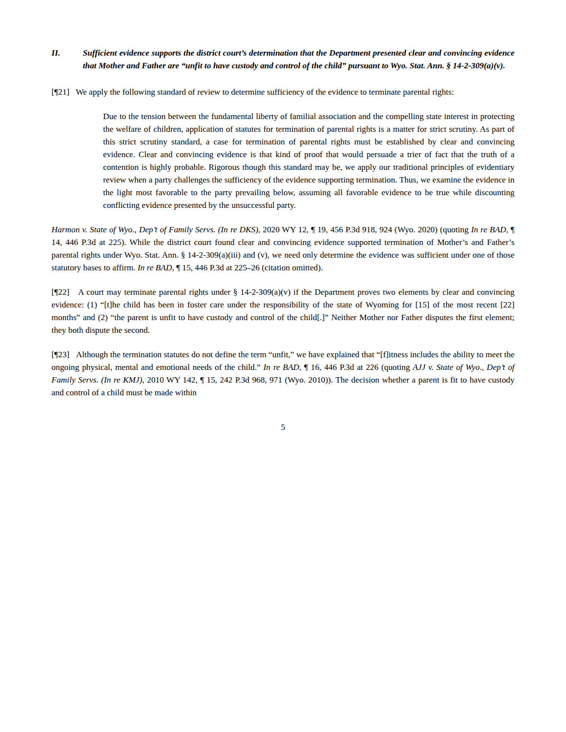II. Sufficient evidence supports the district court’s determination that the Department presented clear and convincing evidence that Mother and Father are “unfit to have custody and control of the child” pursuant to Wyo. Stat. Ann. § 14-2-309(a)(v).
[¶21] We apply the following standard of review to determine sufficiency of the evidence to terminate parental rights:
Due to the tension between the fundamental liberty of familial association and the compelling state interest in protecting the welfare of children, application of statutes for termination of parental rights is a matter for strict scrutiny. As part of this strict scrutiny standard, a case for termination of parental rights must be established by clear and convincing evidence. Clear and convincing evidence is that kind of proof that would persuade a trier of fact that the truth of a contention is highly probable. Rigorous though this standard may be, we apply our traditional principles of evidentiary review when a party challenges the sufficiency of the evidence supporting termination. Thus, we examine the evidence in the light most favorable to the party prevailing below, assuming all favorable evidence to be true while discounting conflicting evidence presented by the unsuccessful party.
Harmon v. State of Wyo., Dep’t of Family Servs. (In re DKS), 2020 WY 12, ¶ 19, 456 P.3d 918, 924 (Wyo. 2020) (quoting In re BAD, ¶ 14, 446 P.3d at 225). While the district court found clear and convincing evidence supported termination of Mother’s and Father’s parental rights under Wyo. Stat. Ann. § 14-2-309(a)(iii) and (v), we need only determine the evidence was sufficient under one of those statutory bases to affirm. In re BAD, ¶ 15, 446 P.3d at 225–26 (citation omitted).
[¶22] A court may terminate parental rights under § 14-2-309(a)(v) if the Department proves two elements by clear and convincing evidence: (1) “[t]he child has been in foster care under the responsibility of the state of Wyoming for [15] of the most recent [22] months” and (2) “the parent is unfit to have custody and control of the child[.]” Neither Mother nor Father disputes the first element; they both dispute the second.
[¶23] Although the termination statutes do not define the term “unfit,” we have explained that “[f]itness includes the ability to meet the ongoing physical, mental and emotional needs of the child.” In re BAD, ¶ 16, 446 P.3d at 226 (quoting AJJ v. State of Wyo., Dep’t of Family Servs. (In re KMJ), 2010 WY 142, ¶ 15, 242 P.3d 968, 971 (Wyo. 2010)). The decision whether a parent is fit to have custody and control of a child must be made within
5